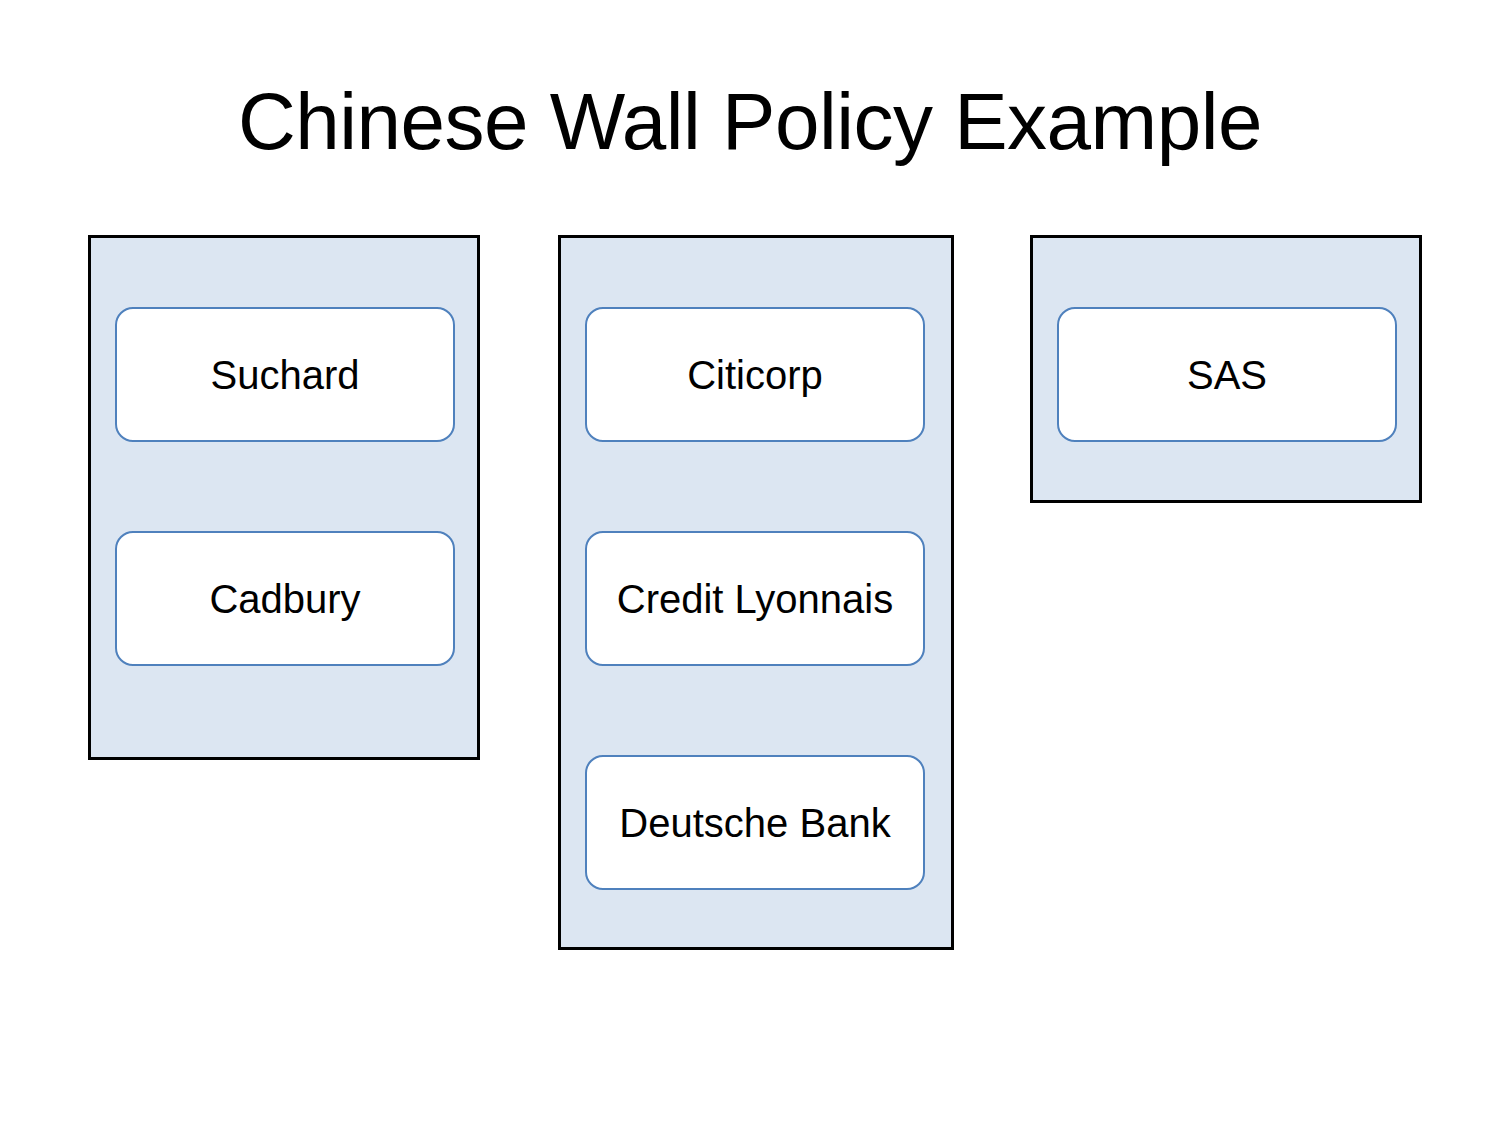Chinese Wall Policy Example
Suchard
Cadbury
Citicorp
Credit Lyonnais
Deutsche Bank
SAS